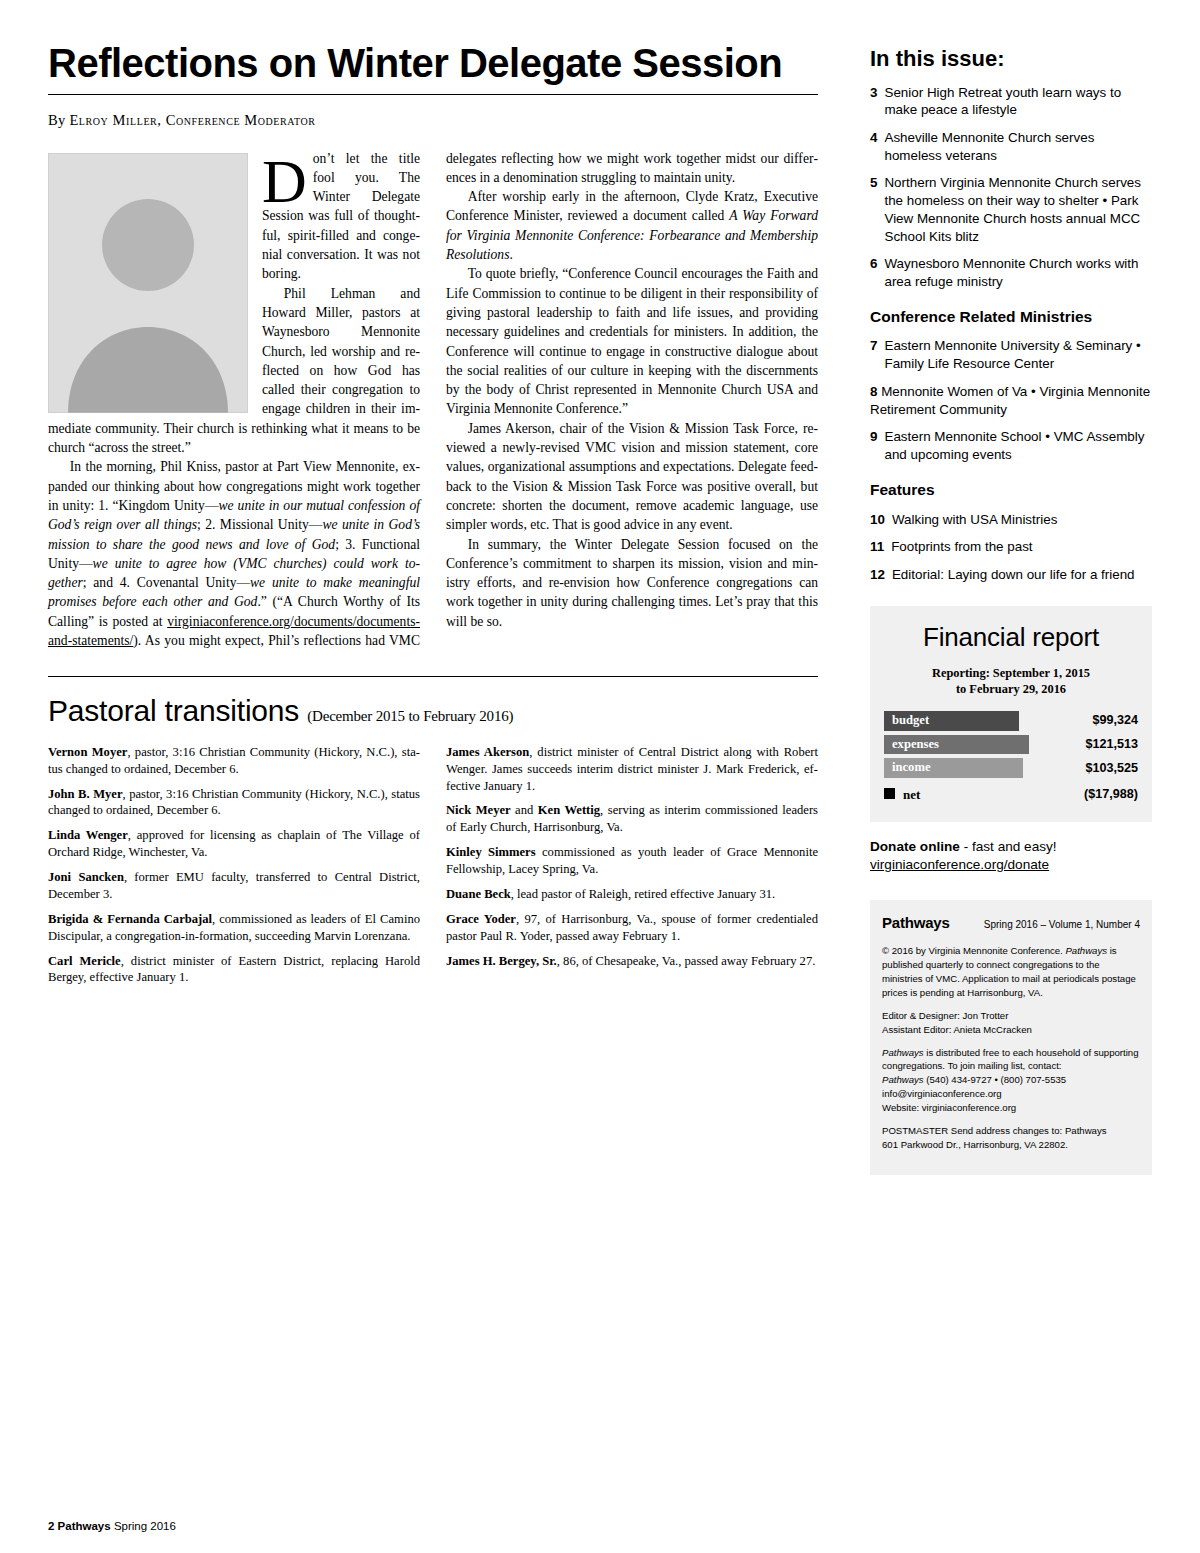Reflections on Winter Delegate Session
By Elroy Miller, Conference Moderator
Don’t let the title fool you. The Winter Delegate Session was full of thoughtful, spirit-filled and congenial conversation. It was not boring.
Phil Lehman and Howard Miller, pastors at Waynesboro Mennonite Church, led worship and reflected on how God has called their congregation to engage children in their immediate community. Their church is rethinking what it means to be church “across the street.”
In the morning, Phil Kniss, pastor at Part View Mennonite, expanded our thinking about how congregations might work together in unity: 1. “Kingdom Unity—we unite in our mutual confession of God’s reign over all things; 2. Missional Unity—we unite in God’s mission to share the good news and love of God; 3. Functional Unity—we unite to agree how (VMC churches) could work together; and 4. Covenantal Unity—we unite to make meaningful promises before each other and God.” (“A Church Worthy of Its Calling” is posted at virginiaconference.org/documents/documents-and-statements/). As you might expect, Phil’s reflections had VMC delegates reflecting how we might work together midst our differences in a denomination struggling to maintain unity.
After worship early in the afternoon, Clyde Kratz, Executive Conference Minister, reviewed a document called A Way Forward for Virginia Mennonite Conference: Forbearance and Membership Resolutions.
To quote briefly, “Conference Council encourages the Faith and Life Commission to continue to be diligent in their responsibility of giving pastoral leadership to faith and life issues, and providing necessary guidelines and credentials for ministers. In addition, the Conference will continue to engage in constructive dialogue about the social realities of our culture in keeping with the discernments by the body of Christ represented in Mennonite Church USA and Virginia Mennonite Conference.”
James Akerson, chair of the Vision & Mission Task Force, reviewed a newly-revised VMC vision and mission statement, core values, organizational assumptions and expectations. Delegate feedback to the Vision & Mission Task Force was positive overall, but concrete: shorten the document, remove academic language, use simpler words, etc. That is good advice in any event.
In summary, the Winter Delegate Session focused on the Conference’s commitment to sharpen its mission, vision and ministry efforts, and re-envision how Conference congregations can work together in unity during challenging times. Let’s pray that this will be so.
Pastoral transitions (December 2015 to February 2016)
Vernon Moyer, pastor, 3:16 Christian Community (Hickory, N.C.), status changed to ordained, December 6.
John B. Myer, pastor, 3:16 Christian Community (Hickory, N.C.), status changed to ordained, December 6.
Linda Wenger, approved for licensing as chaplain of The Village of Orchard Ridge, Winchester, Va.
Joni Sancken, former EMU faculty, transferred to Central District, December 3.
Brigida & Fernanda Carbajal, commissioned as leaders of El Camino Discipular, a congregation-in-formation, succeeding Marvin Lorenzana.
Carl Mericle, district minister of Eastern District, replacing Harold Bergey, effective January 1.
James Akerson, district minister of Central District along with Robert Wenger. James succeeds interim district minister J. Mark Frederick, effective January 1.
Nick Meyer and Ken Wettig, serving as interim commissioned leaders of Early Church, Harrisonburg, Va.
Kinley Simmers commissioned as youth leader of Grace Mennonite Fellowship, Lacey Spring, Va.
Duane Beck, lead pastor of Raleigh, retired effective January 31.
Grace Yoder, 97, of Harrisonburg, Va., spouse of former credentialed pastor Paul R. Yoder, passed away February 1.
James H. Bergey, Sr., 86, of Chesapeake, Va., passed away February 27.
In this issue:
3 Senior High Retreat youth learn ways to make peace a lifestyle
4 Asheville Mennonite Church serves homeless veterans
5 Northern Virginia Mennonite Church serves the homeless on their way to shelter • Park View Mennonite Church hosts annual MCC School Kits blitz
6 Waynesboro Mennonite Church works with area refuge ministry
Conference Related Ministries
7 Eastern Mennonite University & Seminary • Family Life Resource Center
8 Mennonite Women of Va • Virginia Mennonite Retirement Community
9 Eastern Mennonite School • VMC Assembly and upcoming events
Features
10 Walking with USA Ministries
11 Footprints from the past
12 Editorial: Laying down our life for a friend
Financial report
Reporting: September 1, 2015
to February 29, 2016
| budget | $99,324 |
| expenses | $121,513 |
| income | $103,525 |
| net | ($17,988) |
Donate online - fast and easy!
virginiaconference.org/donate
Pathways Spring 2016 – Volume 1, Number 4
© 2016 by Virginia Mennonite Conference. Pathways is published quarterly to connect congregations to the ministries of VMC. Application to mail at periodicals postage prices is pending at Harrisonburg, VA.
Editor & Designer: Jon Trotter
Assistant Editor: Anieta McCracken
Pathways is distributed free to each household of supporting congregations. To join mailing list, contact:
Pathways (540) 434-9727 • (800) 707-5535
info@virginiaconference.org
Website: virginiaconference.org
POSTMASTER Send address changes to: Pathways
601 Parkwood Dr., Harrisonburg, VA 22802.
2 Pathways Spring 2016